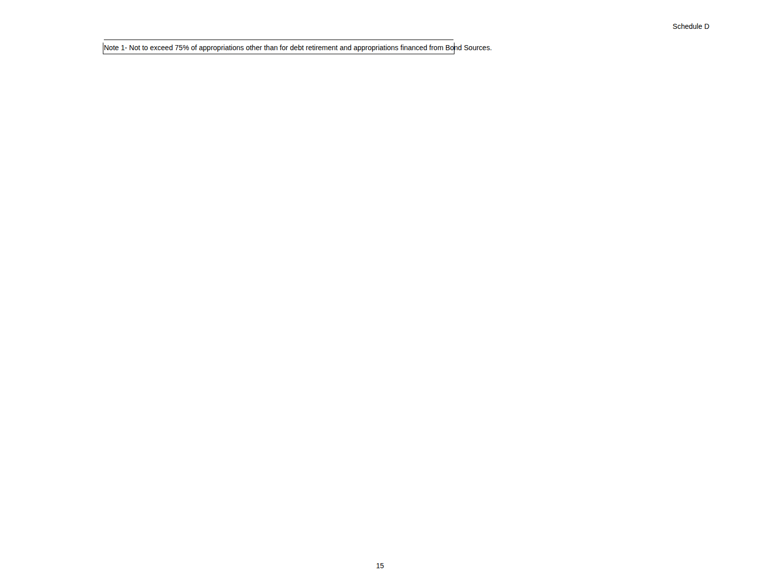Schedule D
Note 1- Not to exceed 75% of appropriations other than for debt retirement and appropriations financed from Bond Sources.
15